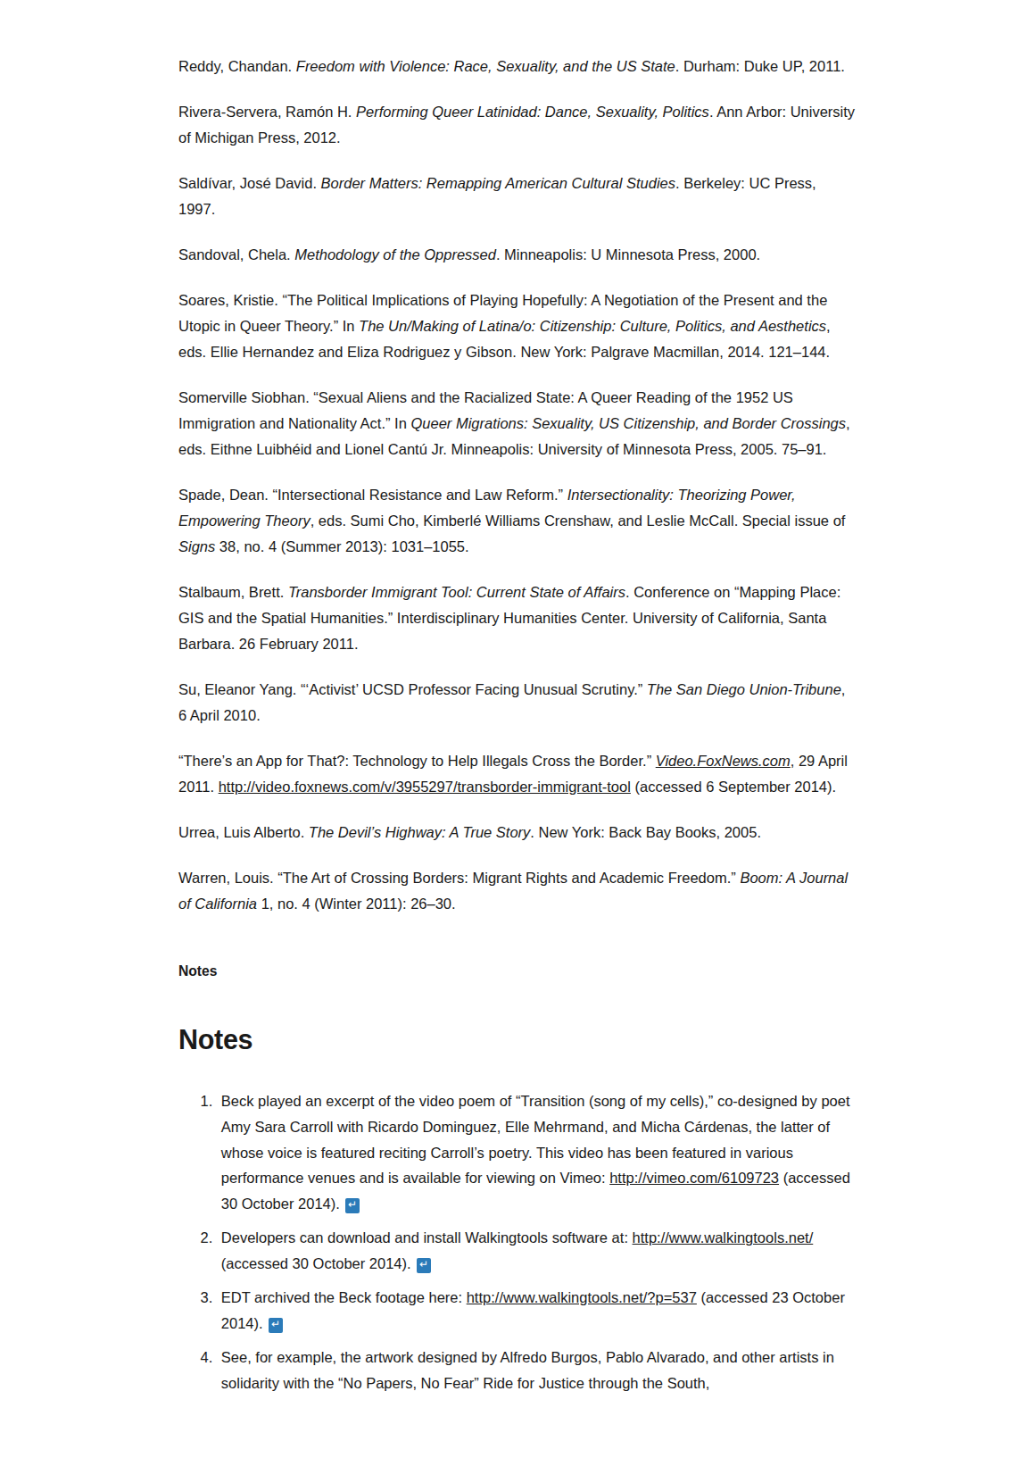Reddy, Chandan. Freedom with Violence: Race, Sexuality, and the US State. Durham: Duke UP, 2011.
Rivera-Servera, Ramón H. Performing Queer Latinidad: Dance, Sexuality, Politics. Ann Arbor: University of Michigan Press, 2012.
Saldívar, José David. Border Matters: Remapping American Cultural Studies. Berkeley: UC Press, 1997.
Sandoval, Chela. Methodology of the Oppressed. Minneapolis: U Minnesota Press, 2000.
Soares, Kristie. “The Political Implications of Playing Hopefully: A Negotiation of the Present and the Utopic in Queer Theory.” In The Un/Making of Latina/o: Citizenship: Culture, Politics, and Aesthetics, eds. Ellie Hernandez and Eliza Rodriguez y Gibson. New York: Palgrave Macmillan, 2014. 121–144.
Somerville Siobhan. “Sexual Aliens and the Racialized State: A Queer Reading of the 1952 US Immigration and Nationality Act.” In Queer Migrations: Sexuality, US Citizenship, and Border Crossings, eds. Eithne Luibhéid and Lionel Cantú Jr. Minneapolis: University of Minnesota Press, 2005. 75–91.
Spade, Dean. “Intersectional Resistance and Law Reform.” Intersectionality: Theorizing Power, Empowering Theory, eds. Sumi Cho, Kimberlé Williams Crenshaw, and Leslie McCall. Special issue of Signs 38, no. 4 (Summer 2013): 1031–1055.
Stalbaum, Brett. Transborder Immigrant Tool: Current State of Affairs. Conference on “Mapping Place: GIS and the Spatial Humanities.” Interdisciplinary Humanities Center. University of California, Santa Barbara. 26 February 2011.
Su, Eleanor Yang. “‘Activist’ UCSD Professor Facing Unusual Scrutiny.” The San Diego Union-Tribune, 6 April 2010.
“There’s an App for That?: Technology to Help Illegals Cross the Border.” Video.FoxNews.com, 29 April 2011. http://video.foxnews.com/v/3955297/transborder-immigrant-tool (accessed 6 September 2014).
Urrea, Luis Alberto. The Devil’s Highway: A True Story. New York: Back Bay Books, 2005.
Warren, Louis. “The Art of Crossing Borders: Migrant Rights and Academic Freedom.” Boom: A Journal of California 1, no. 4 (Winter 2011): 26–30.
Notes
Notes
Beck played an excerpt of the video poem of “Transition (song of my cells),” co-designed by poet Amy Sara Carroll with Ricardo Dominguez, Elle Mehrmand, and Micha Cárdenas, the latter of whose voice is featured reciting Carroll’s poetry. This video has been featured in various performance venues and is available for viewing on Vimeo: http://vimeo.com/6109723 (accessed 30 October 2014). ↵
Developers can download and install Walkingtools software at: http://www.walkingtools.net/ (accessed 30 October 2014). ↵
EDT archived the Beck footage here: http://www.walkingtools.net/?p=537 (accessed 23 October 2014). ↵
See, for example, the artwork designed by Alfredo Burgos, Pablo Alvarado, and other artists in solidarity with the “No Papers, No Fear” Ride for Justice through the South,